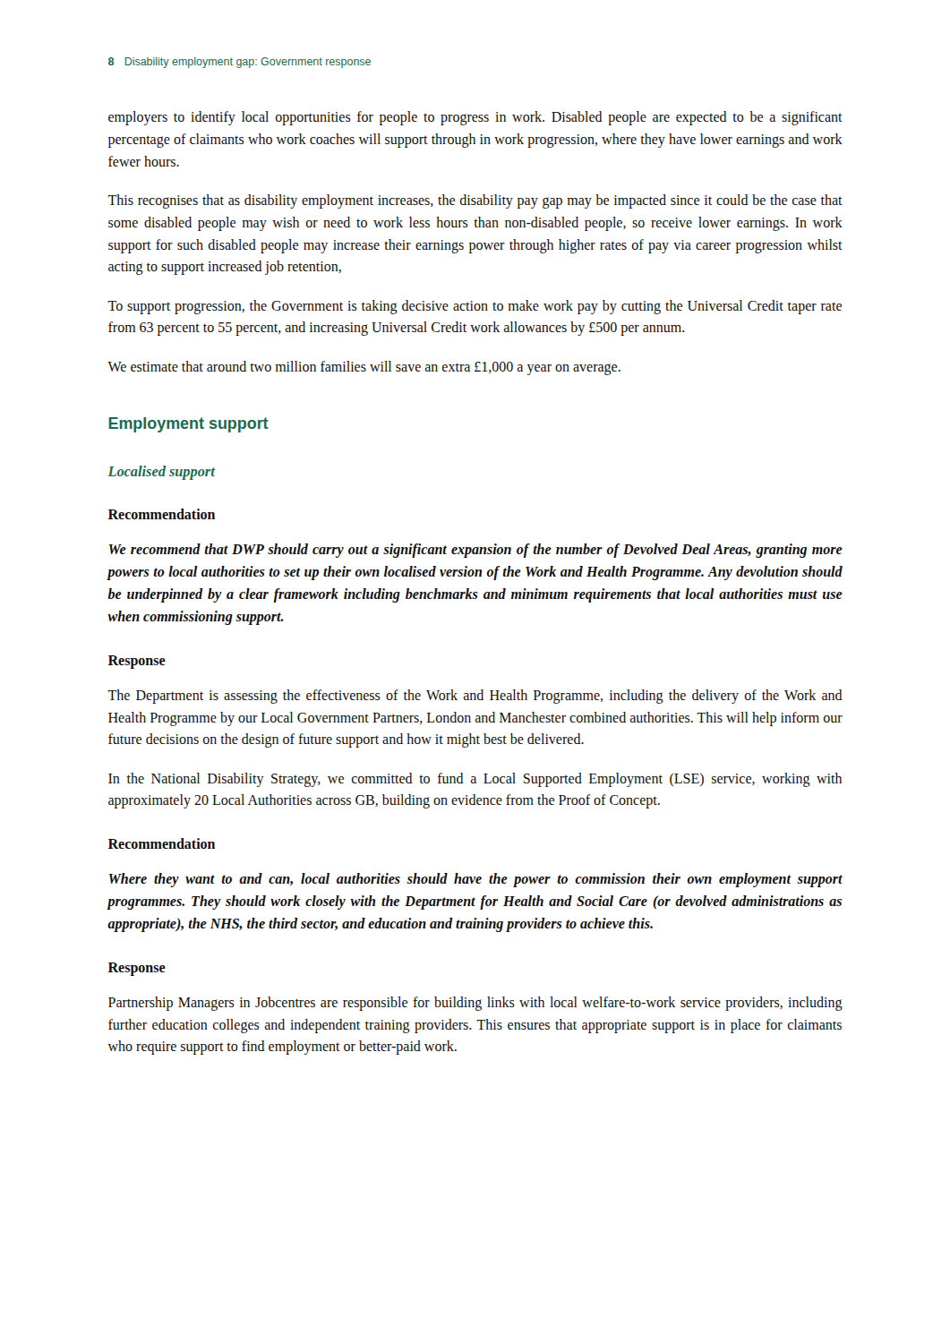8 Disability employment gap: Government response
employers to identify local opportunities for people to progress in work. Disabled people are expected to be a significant percentage of claimants who work coaches will support through in work progression, where they have lower earnings and work fewer hours.
This recognises that as disability employment increases, the disability pay gap may be impacted since it could be the case that some disabled people may wish or need to work less hours than non-disabled people, so receive lower earnings. In work support for such disabled people may increase their earnings power through higher rates of pay via career progression whilst acting to support increased job retention,
To support progression, the Government is taking decisive action to make work pay by cutting the Universal Credit taper rate from 63 percent to 55 percent, and increasing Universal Credit work allowances by £500 per annum.
We estimate that around two million families will save an extra £1,000 a year on average.
Employment support
Localised support
Recommendation
We recommend that DWP should carry out a significant expansion of the number of Devolved Deal Areas, granting more powers to local authorities to set up their own localised version of the Work and Health Programme. Any devolution should be underpinned by a clear framework including benchmarks and minimum requirements that local authorities must use when commissioning support.
Response
The Department is assessing the effectiveness of the Work and Health Programme, including the delivery of the Work and Health Programme by our Local Government Partners, London and Manchester combined authorities. This will help inform our future decisions on the design of future support and how it might best be delivered.
In the National Disability Strategy, we committed to fund a Local Supported Employment (LSE) service, working with approximately 20 Local Authorities across GB, building on evidence from the Proof of Concept.
Recommendation
Where they want to and can, local authorities should have the power to commission their own employment support programmes. They should work closely with the Department for Health and Social Care (or devolved administrations as appropriate), the NHS, the third sector, and education and training providers to achieve this.
Response
Partnership Managers in Jobcentres are responsible for building links with local welfare-to-work service providers, including further education colleges and independent training providers. This ensures that appropriate support is in place for claimants who require support to find employment or better-paid work.